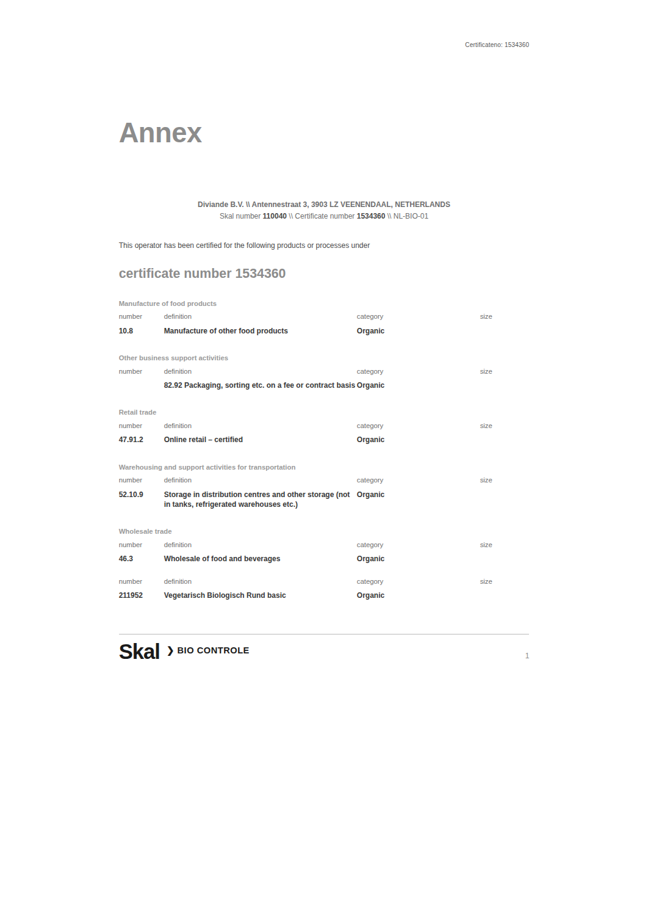Certificateno: 1534360
Annex
Diviande B.V. \\ Antennestraat 3, 3903 LZ VEENENDAAL, NETHERLANDS
Skal number 110040 \\ Certificate number 1534360 \\ NL-BIO-01
This operator has been certified for the following products or processes under
certificate number 1534360
Manufacture of food products
| number | definition | category | size |
| --- | --- | --- | --- |
| 10.8 | Manufacture of other food products | Organic | |
Other business support activities
| number | definition | category | size |
| --- | --- | --- | --- |
| | 82.92 Packaging, sorting etc. on a fee or contract basis | Organic | |
Retail trade
| number | definition | category | size |
| --- | --- | --- | --- |
| 47.91.2 | Online retail – certified | Organic | |
Warehousing and support activities for transportation
| number | definition | category | size |
| --- | --- | --- | --- |
| 52.10.9 | Storage in distribution centres and other storage (not in tanks, refrigerated warehouses etc.) | Organic | |
Wholesale trade
| number | definition | category | size |
| --- | --- | --- | --- |
| 46.3 | Wholesale of food and beverages | Organic | |
| number | definition | category | size |
| 211952 | Vegetarisch Biologisch Rund basic | Organic | |
Skal ❯BIO CONTROLE
1